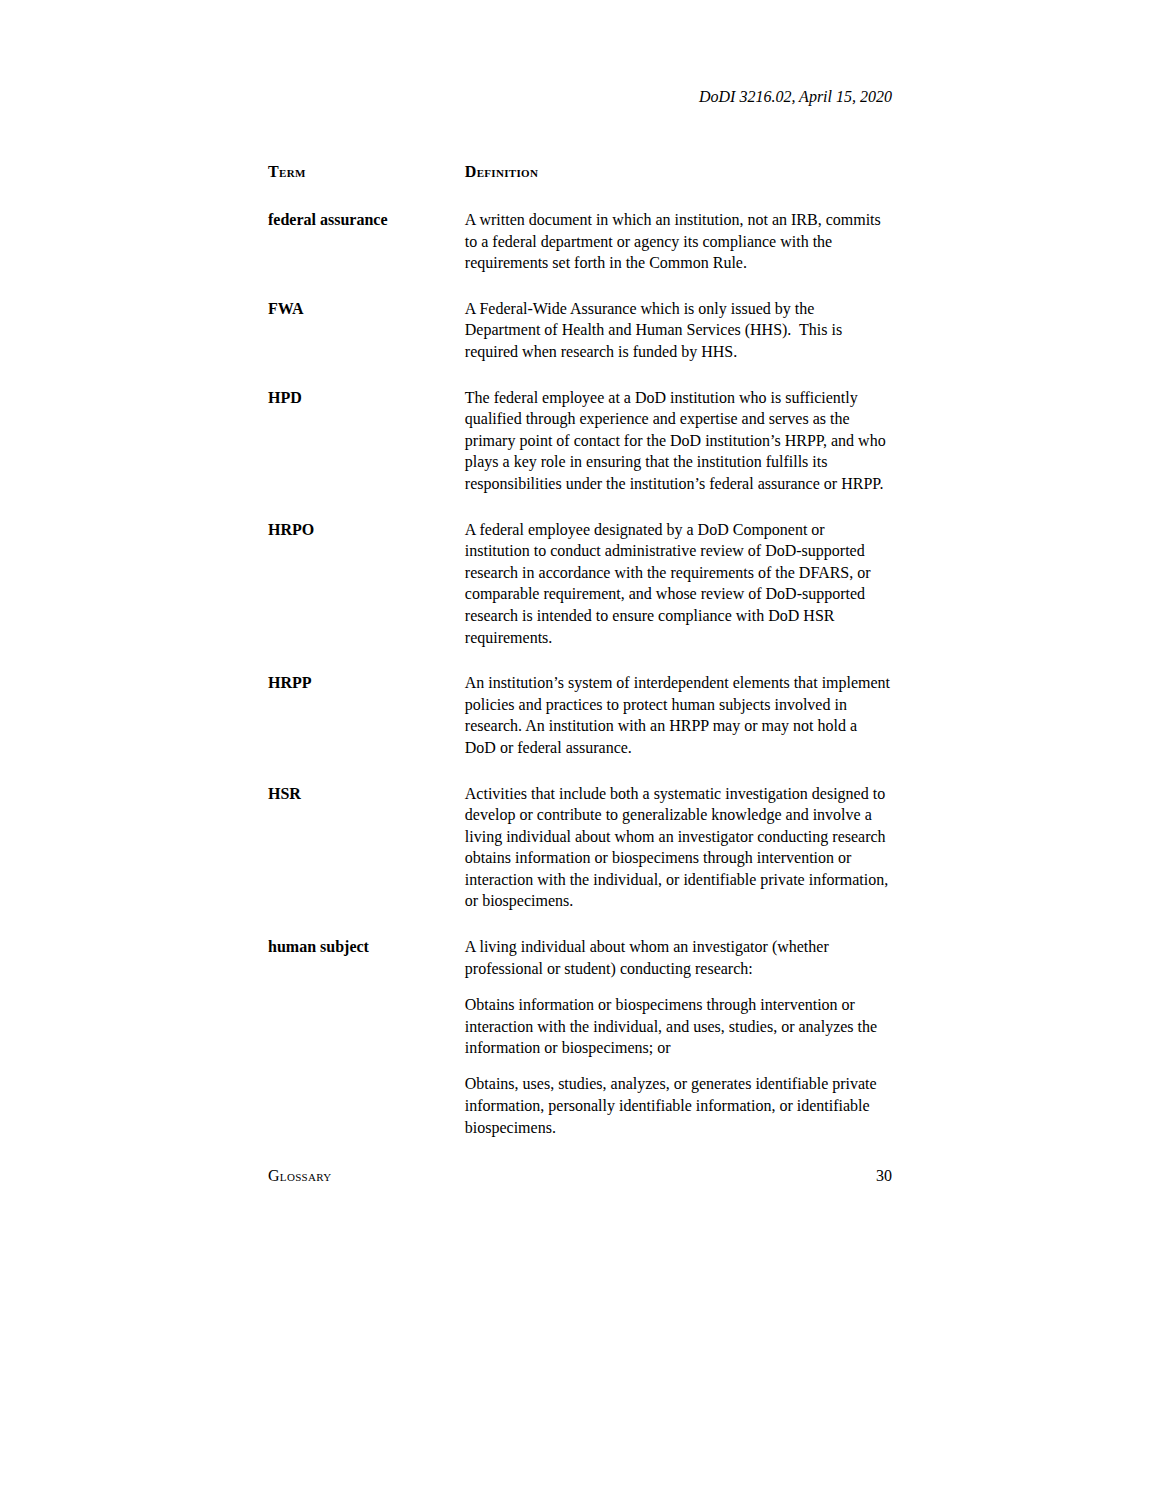DoDI 3216.02, April 15, 2020
| Term | Definition |
| --- | --- |
| federal assurance | A written document in which an institution, not an IRB, commits to a federal department or agency its compliance with the requirements set forth in the Common Rule. |
| FWA | A Federal-Wide Assurance which is only issued by the Department of Health and Human Services (HHS). This is required when research is funded by HHS. |
| HPD | The federal employee at a DoD institution who is sufficiently qualified through experience and expertise and serves as the primary point of contact for the DoD institution’s HRPP, and who plays a key role in ensuring that the institution fulfills its responsibilities under the institution’s federal assurance or HRPP. |
| HRPO | A federal employee designated by a DoD Component or institution to conduct administrative review of DoD-supported research in accordance with the requirements of the DFARS, or comparable requirement, and whose review of DoD-supported research is intended to ensure compliance with DoD HSR requirements. |
| HRPP | An institution’s system of interdependent elements that implement policies and practices to protect human subjects involved in research. An institution with an HRPP may or may not hold a DoD or federal assurance. |
| HSR | Activities that include both a systematic investigation designed to develop or contribute to generalizable knowledge and involve a living individual about whom an investigator conducting research obtains information or biospecimens through intervention or interaction with the individual, or identifiable private information, or biospecimens. |
| human subject | A living individual about whom an investigator (whether professional or student) conducting research: Obtains information or biospecimens through intervention or interaction with the individual, and uses, studies, or analyzes the information or biospecimens; or Obtains, uses, studies, analyzes, or generates identifiable private information, personally identifiable information, or identifiable biospecimens. |
Glossary 30